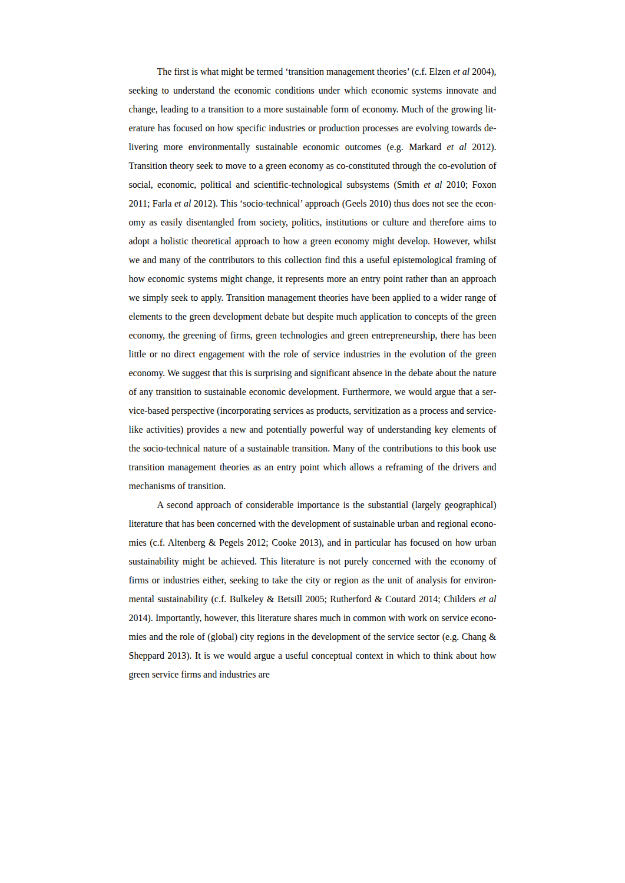The first is what might be termed ‘transition management theories’ (c.f. Elzen et al 2004), seeking to understand the economic conditions under which economic systems innovate and change, leading to a transition to a more sustainable form of economy. Much of the growing literature has focused on how specific industries or production processes are evolving towards delivering more environmentally sustainable economic outcomes (e.g. Markard et al 2012). Transition theory seek to move to a green economy as co-constituted through the co-evolution of social, economic, political and scientific-technological subsystems (Smith et al 2010; Foxon 2011; Farla et al 2012). This ‘socio-technical’ approach (Geels 2010) thus does not see the economy as easily disentangled from society, politics, institutions or culture and therefore aims to adopt a holistic theoretical approach to how a green economy might develop. However, whilst we and many of the contributors to this collection find this a useful epistemological framing of how economic systems might change, it represents more an entry point rather than an approach we simply seek to apply. Transition management theories have been applied to a wider range of elements to the green development debate but despite much application to concepts of the green economy, the greening of firms, green technologies and green entrepreneurship, there has been little or no direct engagement with the role of service industries in the evolution of the green economy. We suggest that this is surprising and significant absence in the debate about the nature of any transition to sustainable economic development. Furthermore, we would argue that a service-based perspective (incorporating services as products, servitization as a process and service-like activities) provides a new and potentially powerful way of understanding key elements of the socio-technical nature of a sustainable transition. Many of the contributions to this book use transition management theories as an entry point which allows a reframing of the drivers and mechanisms of transition.
A second approach of considerable importance is the substantial (largely geographical) literature that has been concerned with the development of sustainable urban and regional economies (c.f. Altenberg & Pegels 2012; Cooke 2013), and in particular has focused on how urban sustainability might be achieved. This literature is not purely concerned with the economy of firms or industries either, seeking to take the city or region as the unit of analysis for environmental sustainability (c.f. Bulkeley & Betsill 2005; Rutherford & Coutard 2014; Childers et al 2014). Importantly, however, this literature shares much in common with work on service economies and the role of (global) city regions in the development of the service sector (e.g. Chang & Sheppard 2013). It is we would argue a useful conceptual context in which to think about how green service firms and industries are